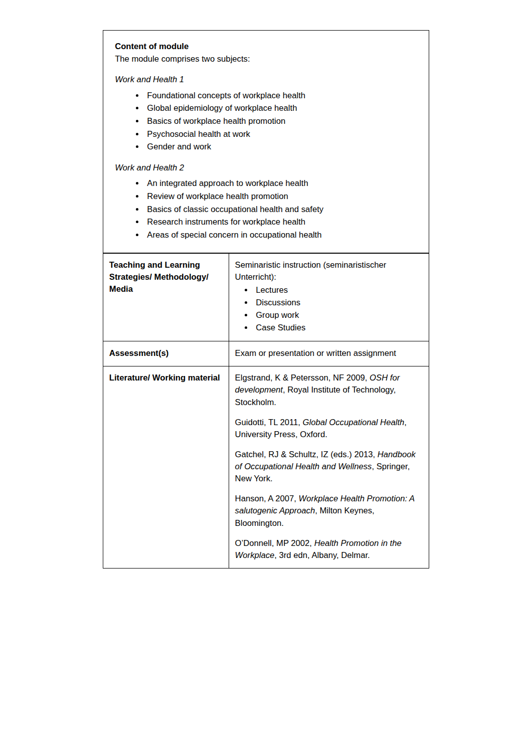Content of module
The module comprises two subjects:
Work and Health 1
Foundational concepts of workplace health
Global epidemiology of workplace health
Basics of workplace health promotion
Psychosocial health at work
Gender and work
Work and Health 2
An integrated approach to workplace health
Review of workplace health promotion
Basics of classic occupational health and safety
Research instruments for workplace health
Areas of special concern in occupational health
| Teaching and Learning Strategies/ Methodology/ Media | Seminaristic instruction (seminaristischer Unterricht): Lectures Discussions Group work Case Studies |
| Assessment(s) | Exam or presentation or written assignment |
| Literature/ Working material | Elgstrand, K & Petersson, NF 2009, OSH for development , Royal Institute of Technology, Stockholm. Guidotti, TL 2011, Global Occupational Health , University Press, Oxford. Gatchel, RJ & Schultz, IZ (eds.) 2013, Handbook of Occupational Health and Wellness , Springer, New York. Hanson, A 2007, Workplace Health Promotion: A salutogenic Approach , Milton Keynes, Bloomington. O’Donnell, MP 2002, Health Promotion in the Workplace , 3rd edn, Albany, Delmar. |